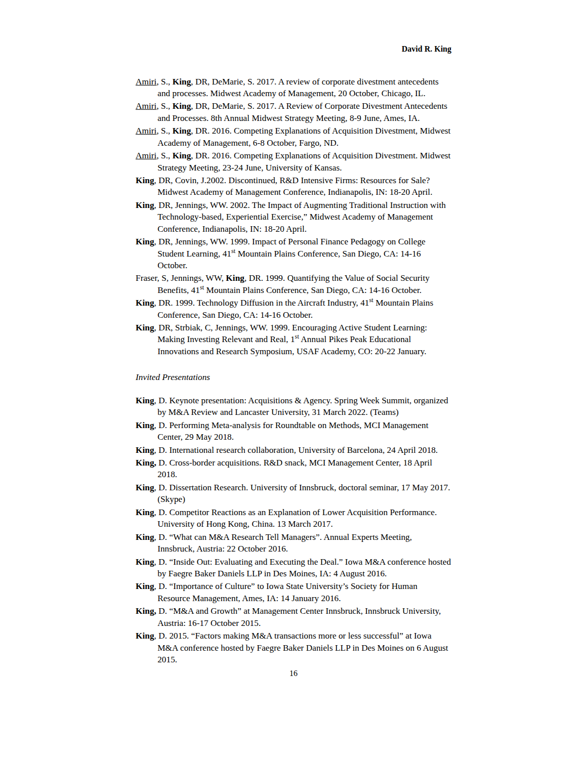David R. King
Amiri, S., King, DR, DeMarie, S. 2017. A review of corporate divestment antecedents and processes. Midwest Academy of Management, 20 October, Chicago, IL.
Amiri, S., King, DR, DeMarie, S. 2017. A Review of Corporate Divestment Antecedents and Processes. 8th Annual Midwest Strategy Meeting, 8-9 June, Ames, IA.
Amiri, S., King, DR. 2016. Competing Explanations of Acquisition Divestment, Midwest Academy of Management, 6-8 October, Fargo, ND.
Amiri, S., King, DR. 2016. Competing Explanations of Acquisition Divestment. Midwest Strategy Meeting, 23-24 June, University of Kansas.
King, DR, Covin, J.2002. Discontinued, R&D Intensive Firms: Resources for Sale? Midwest Academy of Management Conference, Indianapolis, IN: 18-20 April.
King, DR, Jennings, WW. 2002. The Impact of Augmenting Traditional Instruction with Technology-based, Experiential Exercise,” Midwest Academy of Management Conference, Indianapolis, IN: 18-20 April.
King, DR, Jennings, WW. 1999. Impact of Personal Finance Pedagogy on College Student Learning, 41st Mountain Plains Conference, San Diego, CA: 14-16 October.
Fraser, S, Jennings, WW, King, DR. 1999. Quantifying the Value of Social Security Benefits, 41st Mountain Plains Conference, San Diego, CA: 14-16 October.
King, DR. 1999. Technology Diffusion in the Aircraft Industry, 41st Mountain Plains Conference, San Diego, CA: 14-16 October.
King, DR, Strbiak, C, Jennings, WW. 1999. Encouraging Active Student Learning: Making Investing Relevant and Real, 1st Annual Pikes Peak Educational Innovations and Research Symposium, USAF Academy, CO: 20-22 January.
Invited Presentations
King, D. Keynote presentation: Acquisitions & Agency. Spring Week Summit, organized by M&A Review and Lancaster University, 31 March 2022. (Teams)
King, D. Performing Meta-analysis for Roundtable on Methods, MCI Management Center, 29 May 2018.
King, D. International research collaboration, University of Barcelona, 24 April 2018.
King, D. Cross-border acquisitions. R&D snack, MCI Management Center, 18 April 2018.
King, D. Dissertation Research. University of Innsbruck, doctoral seminar, 17 May 2017. (Skype)
King, D. Competitor Reactions as an Explanation of Lower Acquisition Performance. University of Hong Kong, China. 13 March 2017.
King, D. “What can M&A Research Tell Managers”. Annual Experts Meeting, Innsbruck, Austria: 22 October 2016.
King, D. “Inside Out: Evaluating and Executing the Deal.” Iowa M&A conference hosted by Faegre Baker Daniels LLP in Des Moines, IA: 4 August 2016.
King, D. “Importance of Culture” to Iowa State University’s Society for Human Resource Management, Ames, IA: 14 January 2016.
King, D. “M&A and Growth” at Management Center Innsbruck, Innsbruck University, Austria: 16-17 October 2015.
King, D. 2015. “Factors making M&A transactions more or less successful” at Iowa M&A conference hosted by Faegre Baker Daniels LLP in Des Moines on 6 August 2015.
16